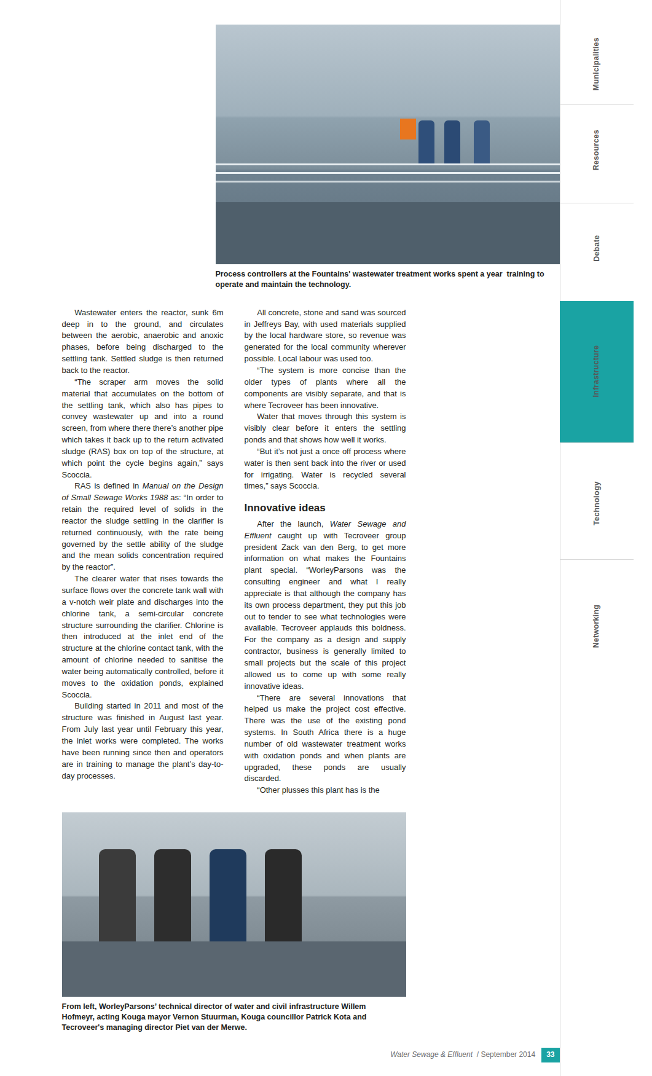Municipalities
Resources
Debate
Infrastructure
Technology
Networking
Process controllers at the Fountains' wastewater treatment works spent a year training to operate and maintain the technology.
Wastewater enters the reactor, sunk 6m deep in to the ground, and circulates between the aerobic, anaerobic and anoxic phases, before being discharged to the settling tank. Settled sludge is then returned back to the reactor.
“The scraper arm moves the solid material that accumulates on the bottom of the settling tank, which also has pipes to convey wastewater up and into a round screen, from where there there’s another pipe which takes it back up to the return activated sludge (RAS) box on top of the structure, at which point the cycle begins again,” says Scoccia.
RAS is defined in Manual on the Design of Small Sewage Works 1988 as: “In order to retain the required level of solids in the reactor the sludge settling in the clarifier is returned continuously, with the rate being governed by the settle ability of the sludge and the mean solids concentration required by the reactor”.
The clearer water that rises towards the surface flows over the concrete tank wall with a v-notch weir plate and discharges into the chlorine tank, a semi-circular concrete structure surrounding the clarifier. Chlorine is then introduced at the inlet end of the structure at the chlorine contact tank, with the amount of chlorine needed to sanitise the water being automatically controlled, before it moves to the oxidation ponds, explained Scoccia.
Building started in 2011 and most of the structure was finished in August last year. From July last year until February this year, the inlet works were completed. The works have been running since then and operators are in training to manage the plant’s day-to-day processes.
All concrete, stone and sand was sourced in Jeffreys Bay, with used materials supplied by the local hardware store, so revenue was generated for the local community wherever possible. Local labour was used too.
“The system is more concise than the older types of plants where all the components are visibly separate, and that is where Tecroveer has been innovative.
Water that moves through this system is visibly clear before it enters the settling ponds and that shows how well it works.
“But it’s not just a once off process where water is then sent back into the river or used for irrigating. Water is recycled several times,” says Scoccia.
Innovative ideas
After the launch, Water Sewage and Effluent caught up with Tecroveer group president Zack van den Berg, to get more information on what makes the Fountains plant special. “WorleyParsons was the consulting engineer and what I really appreciate is that although the company has its own process department, they put this job out to tender to see what technologies were available. Tecroveer applauds this boldness. For the company as a design and supply contractor, business is generally limited to small projects but the scale of this project allowed us to come up with some really innovative ideas.
“There are several innovations that helped us make the project cost effective. There was the use of the existing pond systems. In South Africa there is a huge number of old wastewater treatment works with oxidation ponds and when plants are upgraded, these ponds are usually discarded.
“Other plusses this plant has is the
From left, WorleyParsons’ technical director of water and civil infrastructure Willem Hofmeyr, acting Kouga mayor Vernon Stuurman, Kouga councillor Patrick Kota and Tecroveer's managing director Piet van der Merwe.
Water Sewage & Effluent / September 2014 33